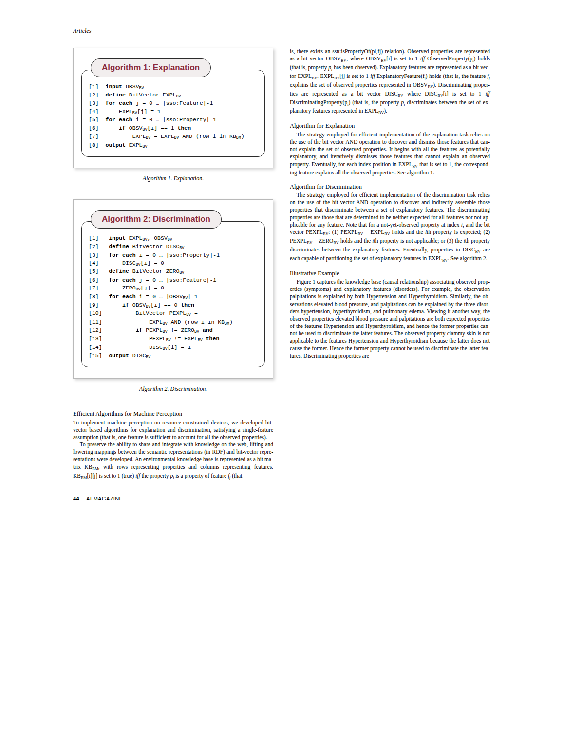Articles
Algorithm 1: Explanation
[1]  input OBSVBV
[2]  define BitVector EXPLBV
[3]  for each j = 0 … |sso:Feature|-1
[4]      EXPLBV[j] = 1
[5]  for each i = 0 … |sso:Property|-1
[6]      if OBSVBV[i] == 1 then
[7]          EXPLBV = EXPLBV AND (row i in KBBM)
[8]  output EXPLBV
Algorithm 1. Explanation.
Algorithm 2: Discrimination
[1]   input EXPLBV, OBSVBV
[2]   define BitVector DISCBV
[3]   for each i = 0 … |sso:Property|-1
[4]       DISCBV[i] = 0
[5]   define BitVector ZEROBV
[6]   for each j = 0 … |sso:Feature|-1
[7]       ZEROBV[j] = 0
[8]   for each i = 0 … |OBSVBV|-1
[9]       if OBSVBV[i] == 0 then
[10]          BitVector PEXPLBV =
[11]              EXPLBV AND (row i in KBBM)
[12]          if PEXPLBV != ZEROBV and
[13]              PEXPLBV != EXPLBV then
[14]              DISCBV[i] = 1
[15]  output DISCBV
Algorithm 2. Discrimination.
Efficient Algorithms for Machine Perception
To implement machine perception on resource-constrained devices, we developed bit-vector based algorithms for explanation and discrimination, satisfying a single-feature assumption (that is, one feature is sufficient to account for all the observed properties).
To preserve the ability to share and integrate with knowledge on the web, lifting and lowering mappings between the semantic representations (in RDF) and bit-vector representations were developed. An environmental knowledge base is represented as a bit matrix KBBM, with rows representing properties and columns representing features. KBBM[i][j] is set to 1 (true) iff the property pi is a property of feature fj (that
is, there exists an ssn:isPropertyOf(pi,fj) relation). Observed properties are represented as a bit vector OBSVBV, where OBSVBV[i] is set to 1 iff ObservedProperty(pi) holds (that is, property pi has been observed). Explanatory features are represented as a bit vector EXPLBV. EXPLBV[j] is set to 1 iff ExplanatoryFeature(fj) holds (that is, the feature fj explains the set of observed properties represented in OBSVBV). Discriminating properties are represented as a bit vector DISCBV where DISCBV[i] is set to 1 iff DiscriminatingProperty(pi) (that is, the property pi discriminates between the set of explanatory features represented in EXPLBV).
Algorithm for Explanation
The strategy employed for efficient implementation of the explanation task relies on the use of the bit vector AND operation to discover and dismiss those features that cannot explain the set of observed properties. It begins with all the features as potentially explanatory, and iteratively dismisses those features that cannot explain an observed property. Eventually, for each index position in EXPLBV that is set to 1, the corresponding feature explains all the observed properties. See algorithm 1.
Algorithm for Discrimination
The strategy employed for efficient implementation of the discrimination task relies on the use of the bit vector AND operation to discover and indirectly assemble those properties that discriminate between a set of explanatory features. The discriminating properties are those that are determined to be neither expected for all features nor not applicable for any feature. Note that for a not-yet-observed property at index i, and the bit vector PEXPLBV: (1) PEXPLBV = EXPLBV holds and the ith property is expected; (2) PEXPLBV = ZEROBV holds and the ith property is not applicable; or (3) the ith property discriminates between the explanatory features. Eventually, properties in DISCBV are each capable of partitioning the set of explanatory features in EXPLBV. See algorithm 2.
Illustrative Example
Figure 1 captures the knowledge base (causal relationship) associating observed properties (symptoms) and explanatory features (disorders). For example, the observation palpitations is explained by both Hypertension and Hyperthyroidism. Similarly, the observations elevated blood pressure, and palpitations can be explained by the three disorders hypertension, hyperthyroidism, and pulmonary edema. Viewing it another way, the observed properties elevated blood pressure and palpitations are both expected properties of the features Hypertension and Hyperthyroidism, and hence the former properties cannot be used to discriminate the latter features. The observed property clammy skin is not applicable to the features Hypertension and Hyperthyroidism because the latter does not cause the former. Hence the former property cannot be used to discriminate the latter features. Discriminating properties are
44 AI MAGAZINE